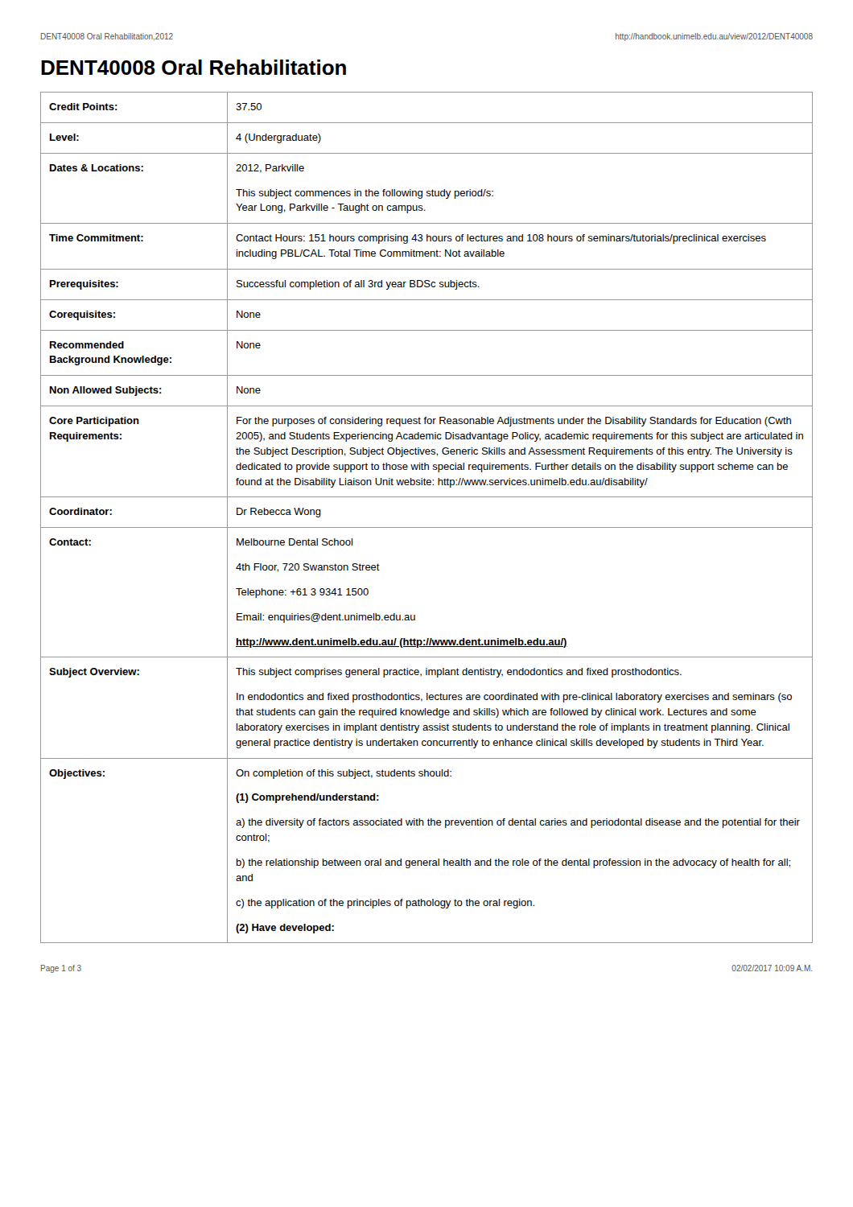DENT40008 Oral Rehabilitation,2012 http://handbook.unimelb.edu.au/view/2012/DENT40008
DENT40008 Oral Rehabilitation
| Credit Points: | 37.50 |
| Level: | 4 (Undergraduate) |
| Dates & Locations: | 2012, Parkville This subject commences in the following study period/s: Year Long, Parkville - Taught on campus. |
| Time Commitment: | Contact Hours: 151 hours comprising 43 hours of lectures and 108 hours of seminars/tutorials/preclinical exercises including PBL/CAL. Total Time Commitment: Not available |
| Prerequisites: | Successful completion of all 3rd year BDSc subjects. |
| Corequisites: | None |
| Recommended Background Knowledge: | None |
| Non Allowed Subjects: | None |
| Core Participation Requirements: | For the purposes of considering request for Reasonable Adjustments under the Disability Standards for Education (Cwth 2005), and Students Experiencing Academic Disadvantage Policy, academic requirements for this subject are articulated in the Subject Description, Subject Objectives, Generic Skills and Assessment Requirements of this entry. The University is dedicated to provide support to those with special requirements. Further details on the disability support scheme can be found at the Disability Liaison Unit website: http://www.services.unimelb.edu.au/disability/ |
| Coordinator: | Dr Rebecca Wong |
| Contact: | Melbourne Dental School 4th Floor, 720 Swanston Street Telephone: +61 3 9341 1500 Email: enquiries@dent.unimelb.edu.au http://www.dent.unimelb.edu.au/ (http://www.dent.unimelb.edu.au/) |
| Subject Overview: | This subject comprises general practice, implant dentistry, endodontics and fixed prosthodontics. In endodontics and fixed prosthodontics, lectures are coordinated with pre-clinical laboratory exercises and seminars (so that students can gain the required knowledge and skills) which are followed by clinical work. Lectures and some laboratory exercises in implant dentistry assist students to understand the role of implants in treatment planning. Clinical general practice dentistry is undertaken concurrently to enhance clinical skills developed by students in Third Year. |
| Objectives: | On completion of this subject, students should: (1) Comprehend/understand: a) the diversity of factors associated with the prevention of dental caries and periodontal disease and the potential for their control; b) the relationship between oral and general health and the role of the dental profession in the advocacy of health for all; and c) the application of the principles of pathology to the oral region. (2) Have developed: |
Page 1 of 3 02/02/2017 10:09 A.M.